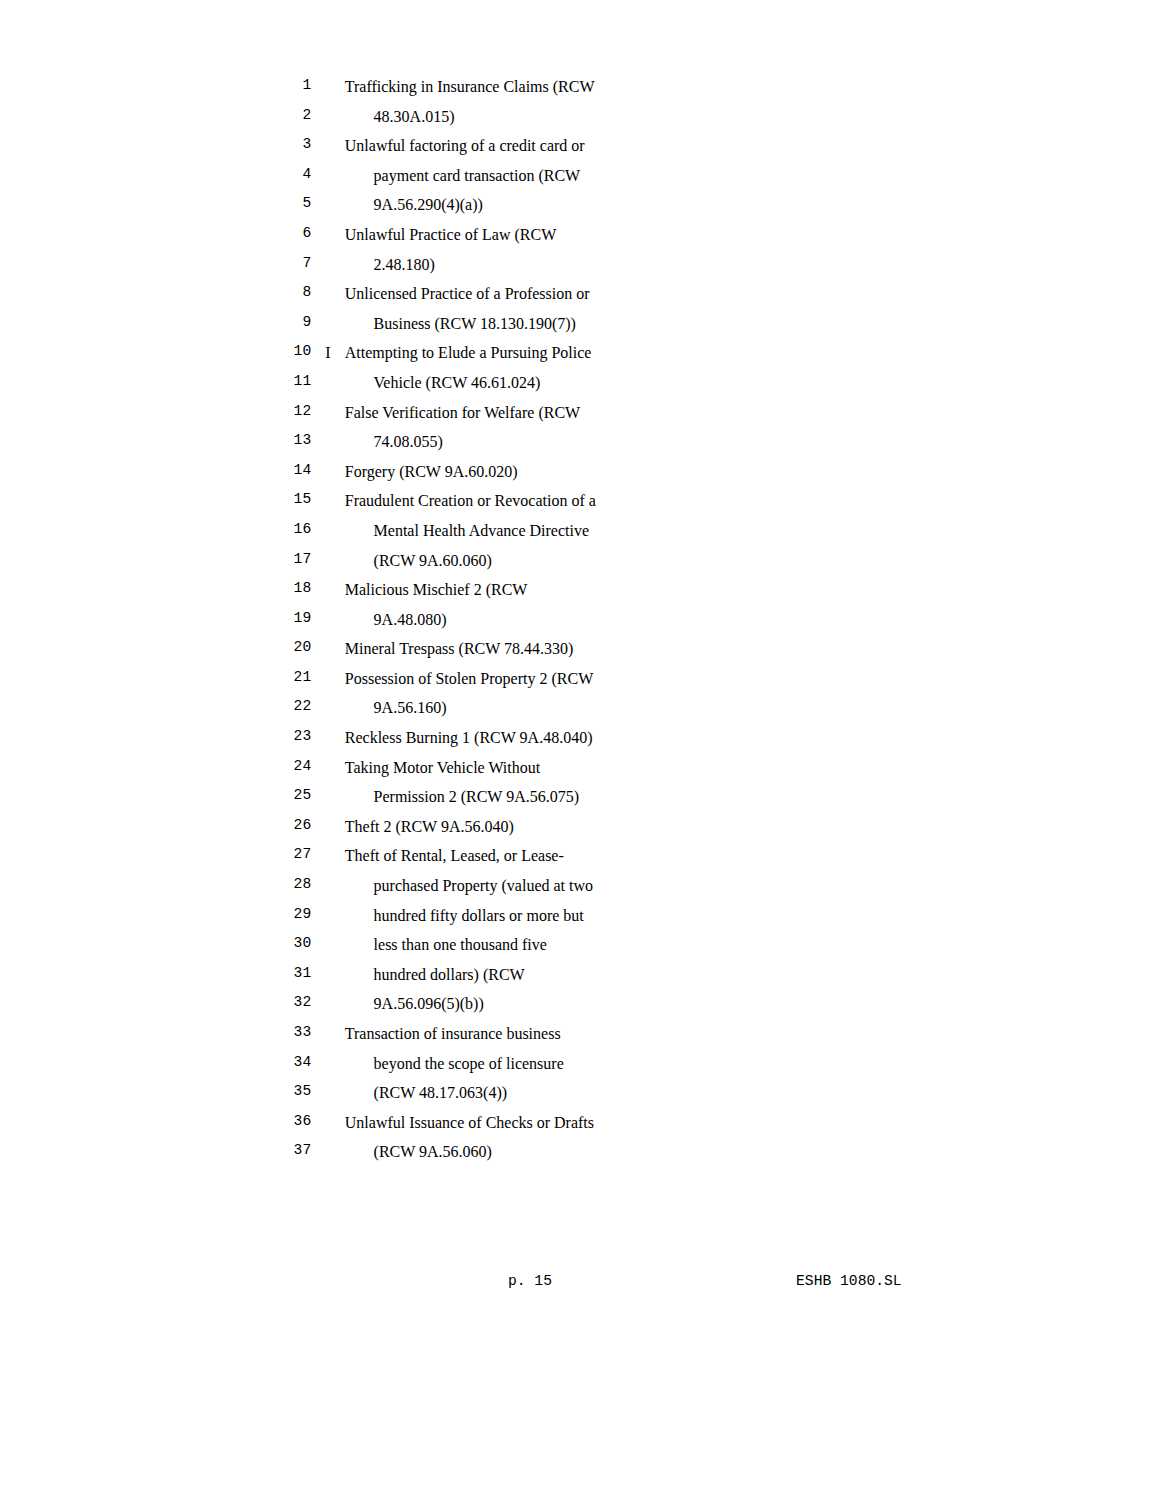| 1 | | Trafficking in Insurance Claims (RCW |
| 2 | | 48.30A.015) |
| 3 | | Unlawful factoring of a credit card or |
| 4 | | payment card transaction (RCW |
| 5 | | 9A.56.290(4)(a)) |
| 6 | | Unlawful Practice of Law (RCW |
| 7 | | 2.48.180) |
| 8 | | Unlicensed Practice of a Profession or |
| 9 | | Business (RCW 18.130.190(7)) |
| 10 | I | Attempting to Elude a Pursuing Police |
| 11 | | Vehicle (RCW 46.61.024) |
| 12 | | False Verification for Welfare (RCW |
| 13 | | 74.08.055) |
| 14 | | Forgery (RCW 9A.60.020) |
| 15 | | Fraudulent Creation or Revocation of a |
| 16 | | Mental Health Advance Directive |
| 17 | | (RCW 9A.60.060) |
| 18 | | Malicious Mischief 2 (RCW |
| 19 | | 9A.48.080) |
| 20 | | Mineral Trespass (RCW 78.44.330) |
| 21 | | Possession of Stolen Property 2 (RCW |
| 22 | | 9A.56.160) |
| 23 | | Reckless Burning 1 (RCW 9A.48.040) |
| 24 | | Taking Motor Vehicle Without |
| 25 | | Permission 2 (RCW 9A.56.075) |
| 26 | | Theft 2 (RCW 9A.56.040) |
| 27 | | Theft of Rental, Leased, or Lease- |
| 28 | | purchased Property (valued at two |
| 29 | | hundred fifty dollars or more but |
| 30 | | less than one thousand five |
| 31 | | hundred dollars) (RCW |
| 32 | | 9A.56.096(5)(b)) |
| 33 | | Transaction of insurance business |
| 34 | | beyond the scope of licensure |
| 35 | | (RCW 48.17.063(4)) |
| 36 | | Unlawful Issuance of Checks or Drafts |
| 37 | | (RCW 9A.56.060) |
p. 15 ESHB 1080.SL